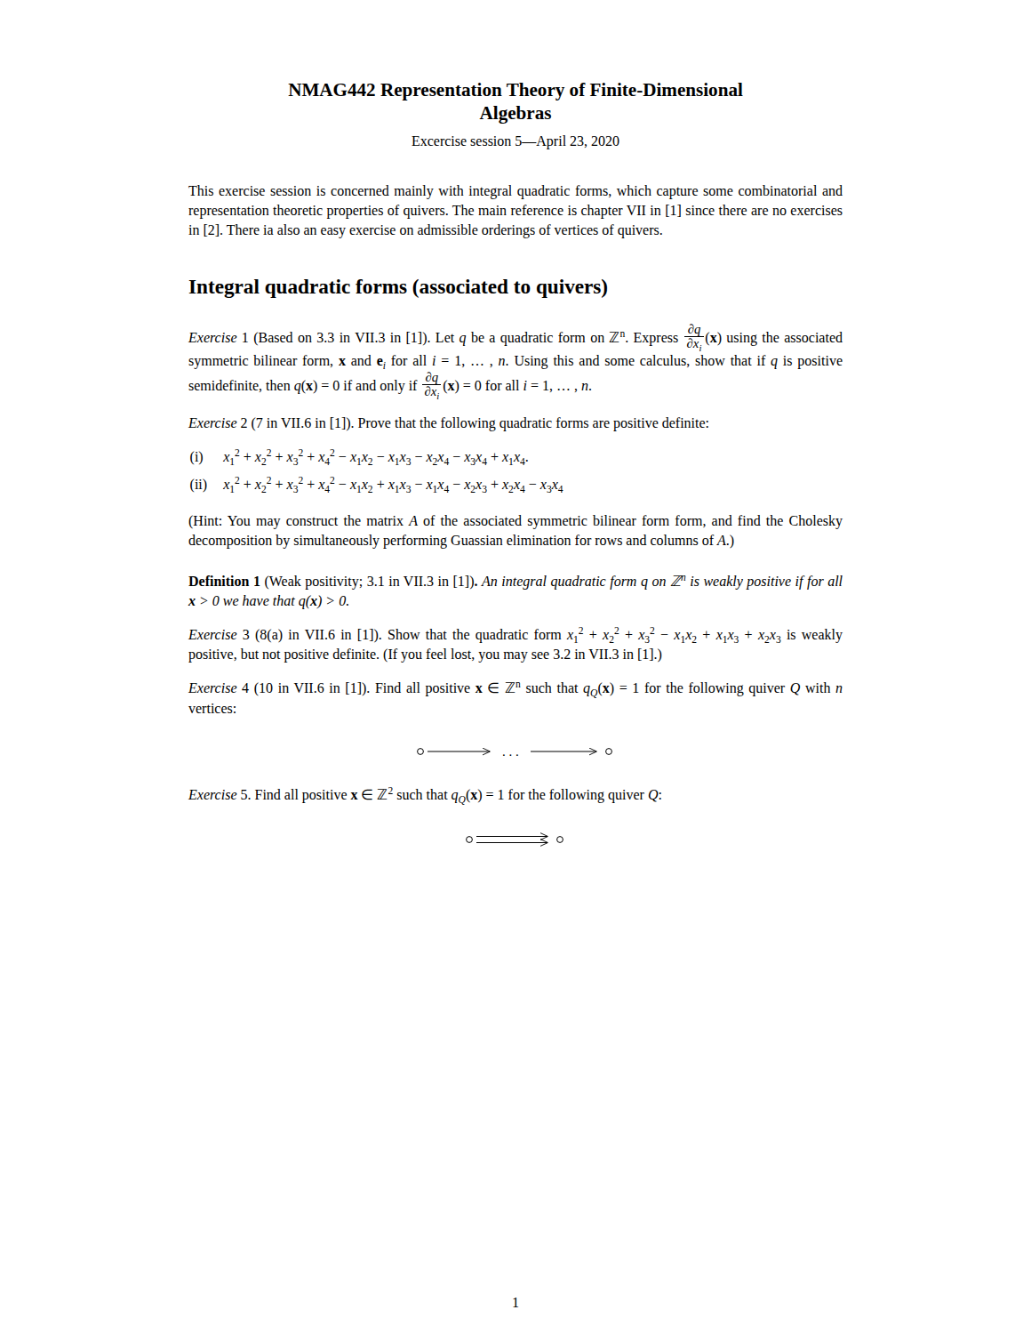NMAG442 Representation Theory of Finite-Dimensional
Algebras
Excercise session 5—April 23, 2020
This exercise session is concerned mainly with integral quadratic forms, which capture some combinatorial and representation theoretic properties of quivers. The main reference is chapter VII in [1] since there are no exercises in [2]. There ia also an easy exercise on admissible orderings of vertices of quivers.
Integral quadratic forms (associated to quivers)
Exercise 1 (Based on 3.3 in VII.3 in [1]). Let q be a quadratic form on ℤn. Express ∂q∂xi(x) using the associated symmetric bilinear form, x and ei for all i = 1, … , n. Using this and some calculus, show that if q is positive semidefinite, then q(x) = 0 if and only if ∂q∂xi(x) = 0 for all i = 1, … , n.
Exercise 2 (7 in VII.6 in [1]). Prove that the following quadratic forms are positive definite:
(i) x12 + x22 + x32 + x42 − x1x2 − x1x3 − x2x4 − x3x4 + x1x4.
(ii) x12 + x22 + x32 + x42 − x1x2 + x1x3 − x1x4 − x2x3 + x2x4 − x3x4
(Hint: You may construct the matrix A of the associated symmetric bilinear form form, and find the Cholesky decomposition by simultaneously performing Guassian elimination for rows and columns of A.)
Definition 1 (Weak positivity; 3.1 in VII.3 in [1]). An integral quadratic form q on ℤn is weakly positive if for all x > 0 we have that q(x) > 0.
Exercise 3 (8(a) in VII.6 in [1]). Show that the quadratic form x12 + x22 + x32 − x1x2 + x1x3 + x2x3 is weakly positive, but not positive definite. (If you feel lost, you may see 3.2 in VII.3 in [1].)
Exercise 4 (10 in VII.6 in [1]). Find all positive x ∈ ℤn such that qQ(x) = 1 for the following quiver Q with n vertices:
. . .
Exercise 5. Find all positive x ∈ ℤ2 such that qQ(x) = 1 for the following quiver Q:
1